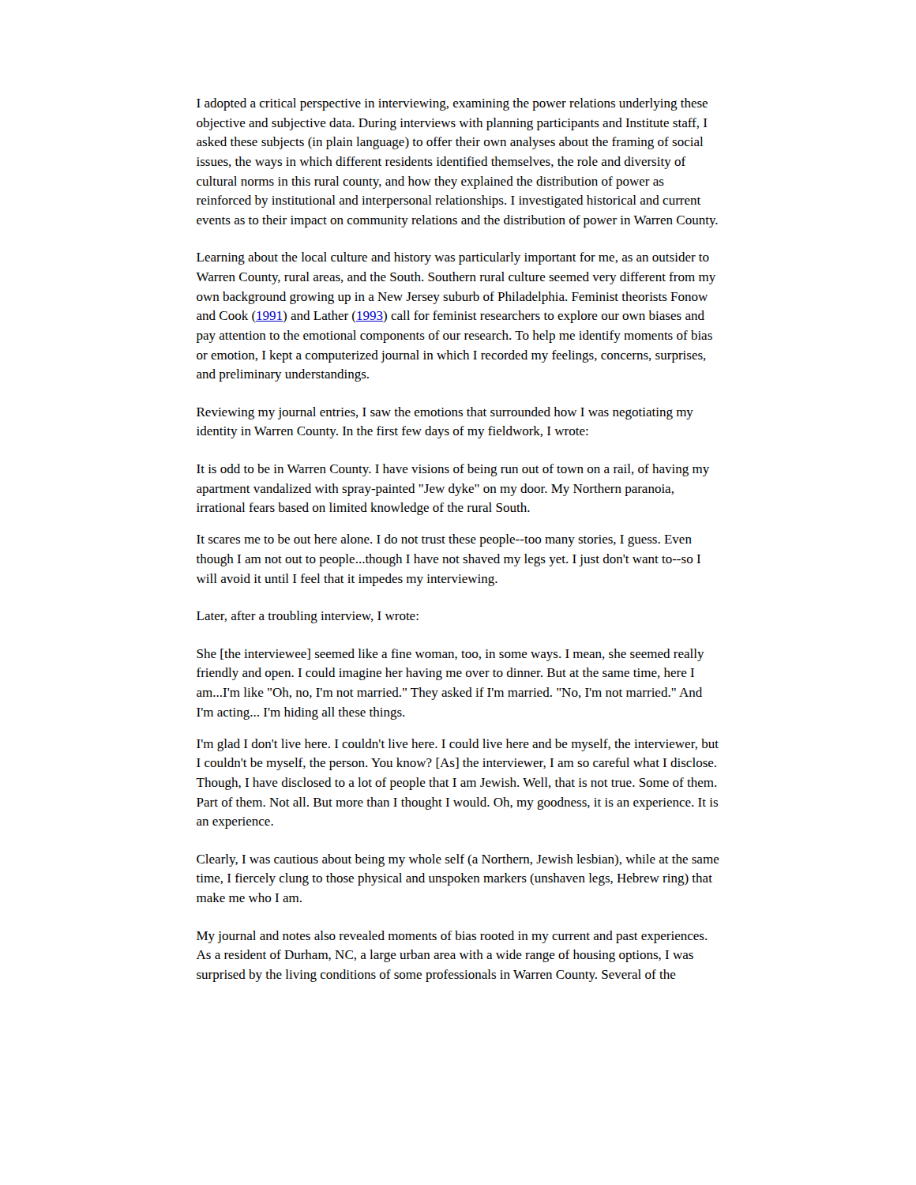I adopted a critical perspective in interviewing, examining the power relations underlying these objective and subjective data. During interviews with planning participants and Institute staff, I asked these subjects (in plain language) to offer their own analyses about the framing of social issues, the ways in which different residents identified themselves, the role and diversity of cultural norms in this rural county, and how they explained the distribution of power as reinforced by institutional and interpersonal relationships. I investigated historical and current events as to their impact on community relations and the distribution of power in Warren County.
Learning about the local culture and history was particularly important for me, as an outsider to Warren County, rural areas, and the South. Southern rural culture seemed very different from my own background growing up in a New Jersey suburb of Philadelphia. Feminist theorists Fonow and Cook (1991) and Lather (1993) call for feminist researchers to explore our own biases and pay attention to the emotional components of our research. To help me identify moments of bias or emotion, I kept a computerized journal in which I recorded my feelings, concerns, surprises, and preliminary understandings.
Reviewing my journal entries, I saw the emotions that surrounded how I was negotiating my identity in Warren County. In the first few days of my fieldwork, I wrote:
It is odd to be in Warren County. I have visions of being run out of town on a rail, of having my apartment vandalized with spray-painted "Jew dyke" on my door. My Northern paranoia, irrational fears based on limited knowledge of the rural South.
It scares me to be out here alone. I do not trust these people--too many stories, I guess. Even though I am not out to people...though I have not shaved my legs yet. I just don't want to--so I will avoid it until I feel that it impedes my interviewing.
Later, after a troubling interview, I wrote:
She [the interviewee] seemed like a fine woman, too, in some ways. I mean, she seemed really friendly and open. I could imagine her having me over to dinner. But at the same time, here I am...I'm like "Oh, no, I'm not married." They asked if I'm married. "No, I'm not married." And I'm acting... I'm hiding all these things.
I'm glad I don't live here. I couldn't live here. I could live here and be myself, the interviewer, but I couldn't be myself, the person. You know? [As] the interviewer, I am so careful what I disclose. Though, I have disclosed to a lot of people that I am Jewish. Well, that is not true. Some of them. Part of them. Not all. But more than I thought I would. Oh, my goodness, it is an experience. It is an experience.
Clearly, I was cautious about being my whole self (a Northern, Jewish lesbian), while at the same time, I fiercely clung to those physical and unspoken markers (unshaven legs, Hebrew ring) that make me who I am.
My journal and notes also revealed moments of bias rooted in my current and past experiences. As a resident of Durham, NC, a large urban area with a wide range of housing options, I was surprised by the living conditions of some professionals in Warren County. Several of the